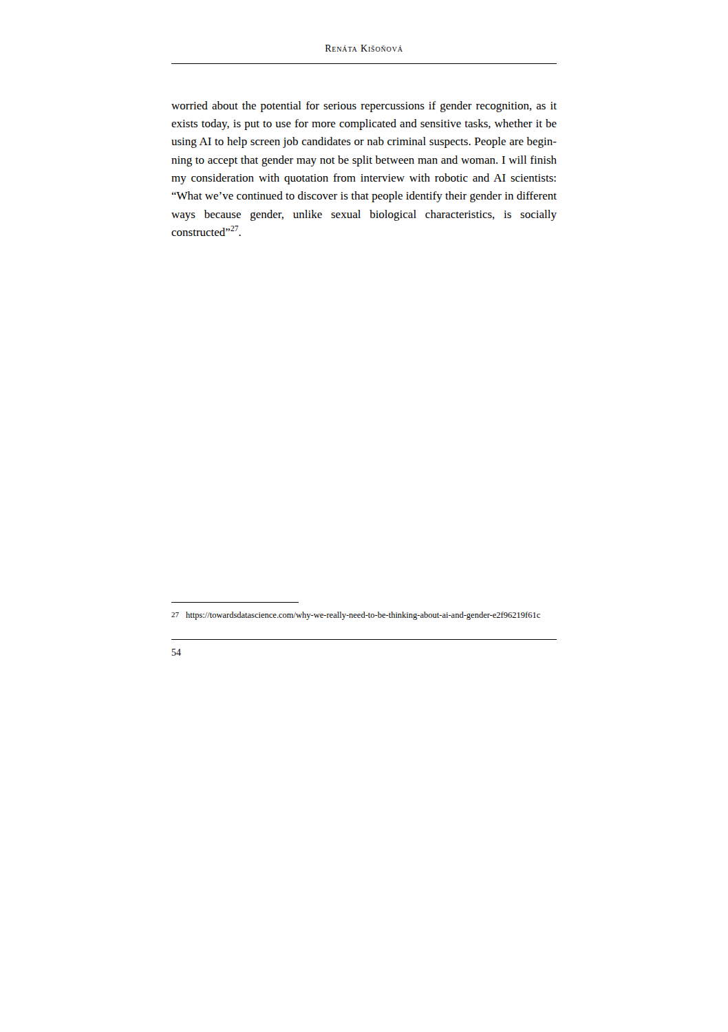Renáta Kišoňová
worried about the potential for serious repercussions if gender recognition, as it exists today, is put to use for more complicated and sensitive tasks, whether it be using AI to help screen job candidates or nab criminal suspects. People are beginning to accept that gender may not be split between man and woman. I will finish my consideration with quotation from interview with robotic and AI scientists: “What we’ve continued to discover is that people identify their gender in different ways because gender, unlike sexual biological characteristics, is socially constructed”27.
27 https://towardsdatascience.com/why-we-really-need-to-be-thinking-about-ai-and-gender-e2f96219f61c
54